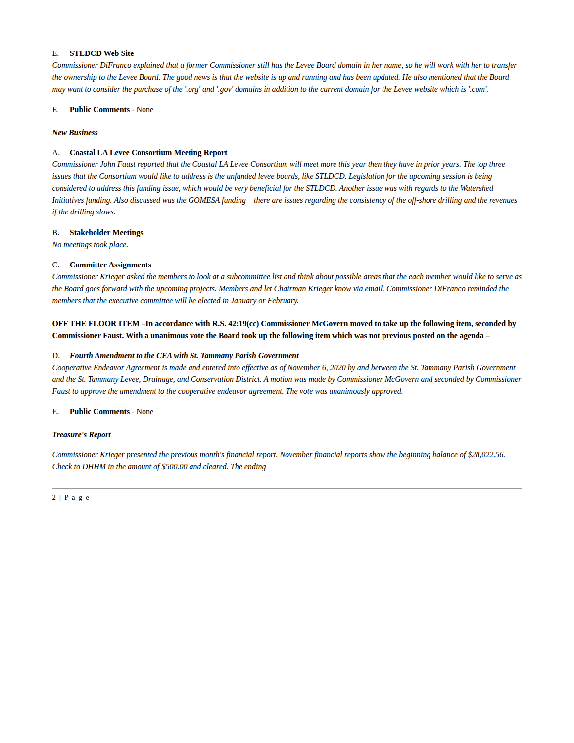E. STLDCD Web Site
Commissioner DiFranco explained that a former Commissioner still has the Levee Board domain in her name, so he will work with her to transfer the ownership to the Levee Board. The good news is that the website is up and running and has been updated. He also mentioned that the Board may want to consider the purchase of the '.org' and '.gov' domains in addition to the current domain for the Levee website which is '.com'.
F. Public Comments - None
New Business
A. Coastal LA Levee Consortium Meeting Report
Commissioner John Faust reported that the Coastal LA Levee Consortium will meet more this year then they have in prior years. The top three issues that the Consortium would like to address is the unfunded levee boards, like STLDCD. Legislation for the upcoming session is being considered to address this funding issue, which would be very beneficial for the STLDCD. Another issue was with regards to the Watershed Initiatives funding. Also discussed was the GOMESA funding – there are issues regarding the consistency of the off-shore drilling and the revenues if the drilling slows.
B. Stakeholder Meetings
No meetings took place.
C. Committee Assignments
Commissioner Krieger asked the members to look at a subcommittee list and think about possible areas that the each member would like to serve as the Board goes forward with the upcoming projects. Members and let Chairman Krieger know via email. Commissioner DiFranco reminded the members that the executive committee will be elected in January or February.
OFF THE FLOOR ITEM –In accordance with R.S. 42:19(cc) Commissioner McGovern moved to take up the following item, seconded by Commissioner Faust. With a unanimous vote the Board took up the following item which was not previous posted on the agenda –
D. Fourth Amendment to the CEA with St. Tammany Parish Government
Cooperative Endeavor Agreement is made and entered into effective as of November 6, 2020 by and between the St. Tammany Parish Government and the St. Tammany Levee, Drainage, and Conservation District. A motion was made by Commissioner McGovern and seconded by Commissioner Faust to approve the amendment to the cooperative endeavor agreement. The vote was unanimously approved.
E. Public Comments - None
Treasure's Report
Commissioner Krieger presented the previous month's financial report. November financial reports show the beginning balance of $28,022.56. Check to DHHM in the amount of $500.00 and cleared. The ending
2 | P a g e